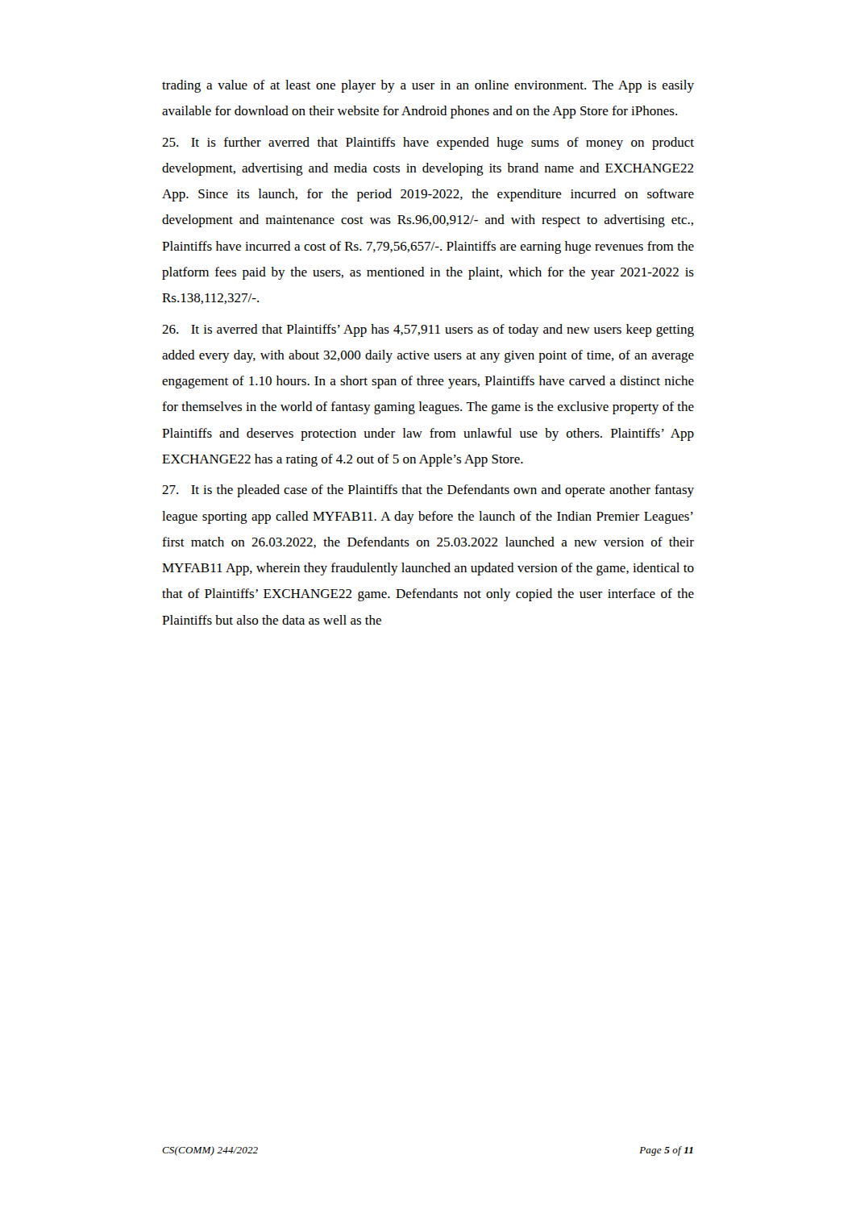trading a value of at least one player by a user in an online environment. The App is easily available for download on their website for Android phones and on the App Store for iPhones.
25. It is further averred that Plaintiffs have expended huge sums of money on product development, advertising and media costs in developing its brand name and EXCHANGE22 App. Since its launch, for the period 2019-2022, the expenditure incurred on software development and maintenance cost was Rs.96,00,912/- and with respect to advertising etc., Plaintiffs have incurred a cost of Rs. 7,79,56,657/-. Plaintiffs are earning huge revenues from the platform fees paid by the users, as mentioned in the plaint, which for the year 2021-2022 is Rs.138,112,327/-.
26. It is averred that Plaintiffs’ App has 4,57,911 users as of today and new users keep getting added every day, with about 32,000 daily active users at any given point of time, of an average engagement of 1.10 hours. In a short span of three years, Plaintiffs have carved a distinct niche for themselves in the world of fantasy gaming leagues. The game is the exclusive property of the Plaintiffs and deserves protection under law from unlawful use by others. Plaintiffs’ App EXCHANGE22 has a rating of 4.2 out of 5 on Apple’s App Store.
27. It is the pleaded case of the Plaintiffs that the Defendants own and operate another fantasy league sporting app called MYFAB11. A day before the launch of the Indian Premier Leagues’ first match on 26.03.2022, the Defendants on 25.03.2022 launched a new version of their MYFAB11 App, wherein they fraudulently launched an updated version of the game, identical to that of Plaintiffs’ EXCHANGE22 game. Defendants not only copied the user interface of the Plaintiffs but also the data as well as the
CS(COMM) 244/2022
Page 5 of 11